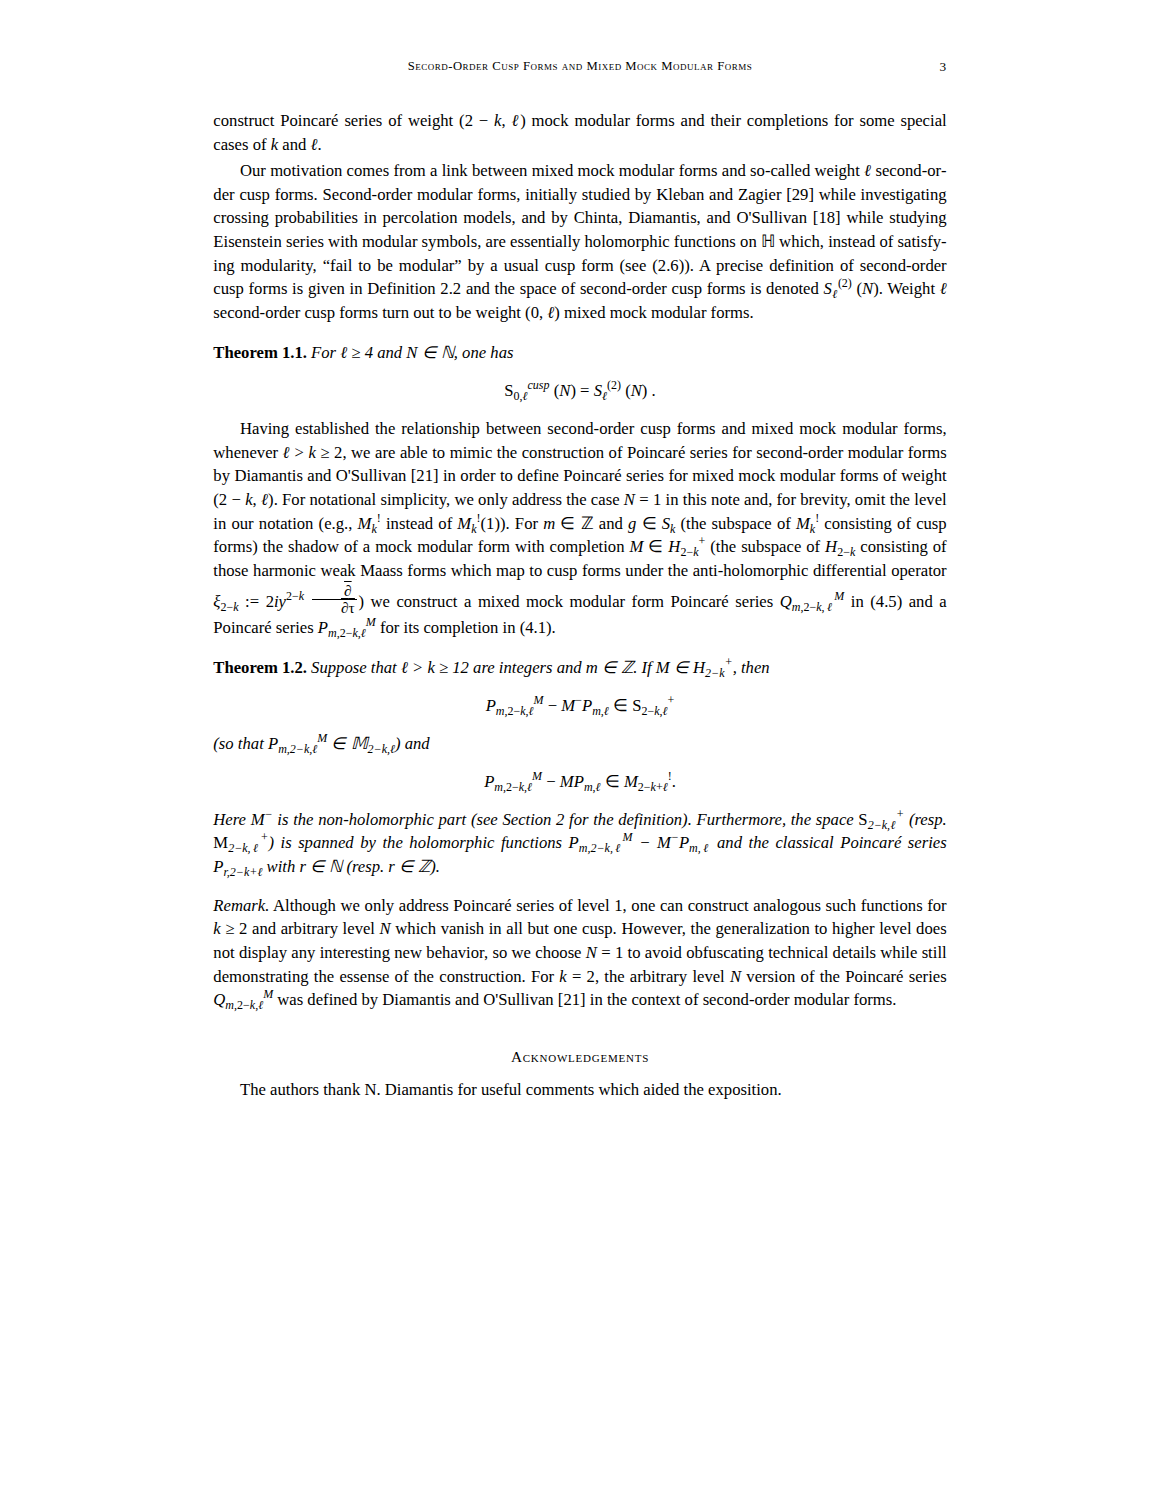Secord-Order Cusp Forms and Mixed Mock Modular Forms 3
construct Poincaré series of weight (2 − k, ℓ) mock modular forms and their completions for some special cases of k and ℓ.
Our motivation comes from a link between mixed mock modular forms and so-called weight ℓ second-order cusp forms. Second-order modular forms, initially studied by Kleban and Zagier [29] while investigating crossing probabilities in percolation models, and by Chinta, Diamantis, and O'Sullivan [18] while studying Eisenstein series with modular symbols, are essentially holomorphic functions on ℍ which, instead of satisfying modularity, “fail to be modular” by a usual cusp form (see (2.6)). A precise definition of second-order cusp forms is given in Definition 2.2 and the space of second-order cusp forms is denoted Sℓ(2) (N). Weight ℓ second-order cusp forms turn out to be weight (0, ℓ) mixed mock modular forms.
Theorem 1.1. For ℓ ≥ 4 and N ∈ ℕ, one has
S0,ℓcusp (N) = Sℓ(2) (N) .
Having established the relationship between second-order cusp forms and mixed mock modular forms, whenever ℓ > k ≥ 2, we are able to mimic the construction of Poincaré series for second-order modular forms by Diamantis and O'Sullivan [21] in order to define Poincaré series for mixed mock modular forms of weight (2 − k, ℓ). For notational simplicity, we only address the case N = 1 in this note and, for brevity, omit the level in our notation (e.g., Mk! instead of Mk!(1)). For m ∈ ℤ and g ∈ Sk (the subspace of Mk! consisting of cusp forms) the shadow of a mock modular form with completion M ∈ H2−k+ (the subspace of H2−k consisting of those harmonic weak Maass forms which map to cusp forms under the anti-holomorphic differential operator ξ2−k := 2iy2−k ∂∂τ) we construct a mixed mock modular form Poincaré series Qm,2−k,ℓM in (4.5) and a Poincaré series Pm,2−k,ℓM for its completion in (4.1).
Theorem 1.2. Suppose that ℓ > k ≥ 12 are integers and m ∈ ℤ. If M ∈ H2−k+, then
Pm,2−k,ℓM − M−Pm,ℓ ∈ S2−k,ℓ+
(so that Pm,2−k,ℓM ∈ 𝕄2−k,ℓ) and
Pm,2−k,ℓM − MPm,ℓ ∈ M2−k+ℓ!.
Here M− is the non-holomorphic part (see Section 2 for the definition). Furthermore, the space S2−k,ℓ+ (resp. M2−k,ℓ+) is spanned by the holomorphic functions Pm,2−k,ℓM − M−Pm,ℓ and the classical Poincaré series Pr,2−k+ℓ with r ∈ ℕ (resp. r ∈ ℤ).
Remark. Although we only address Poincaré series of level 1, one can construct analogous such functions for k ≥ 2 and arbitrary level N which vanish in all but one cusp. However, the generalization to higher level does not display any interesting new behavior, so we choose N = 1 to avoid obfuscating technical details while still demonstrating the essense of the construction. For k = 2, the arbitrary level N version of the Poincaré series Qm,2−k,ℓM was defined by Diamantis and O'Sullivan [21] in the context of second-order modular forms.
Acknowledgements
The authors thank N. Diamantis for useful comments which aided the exposition.